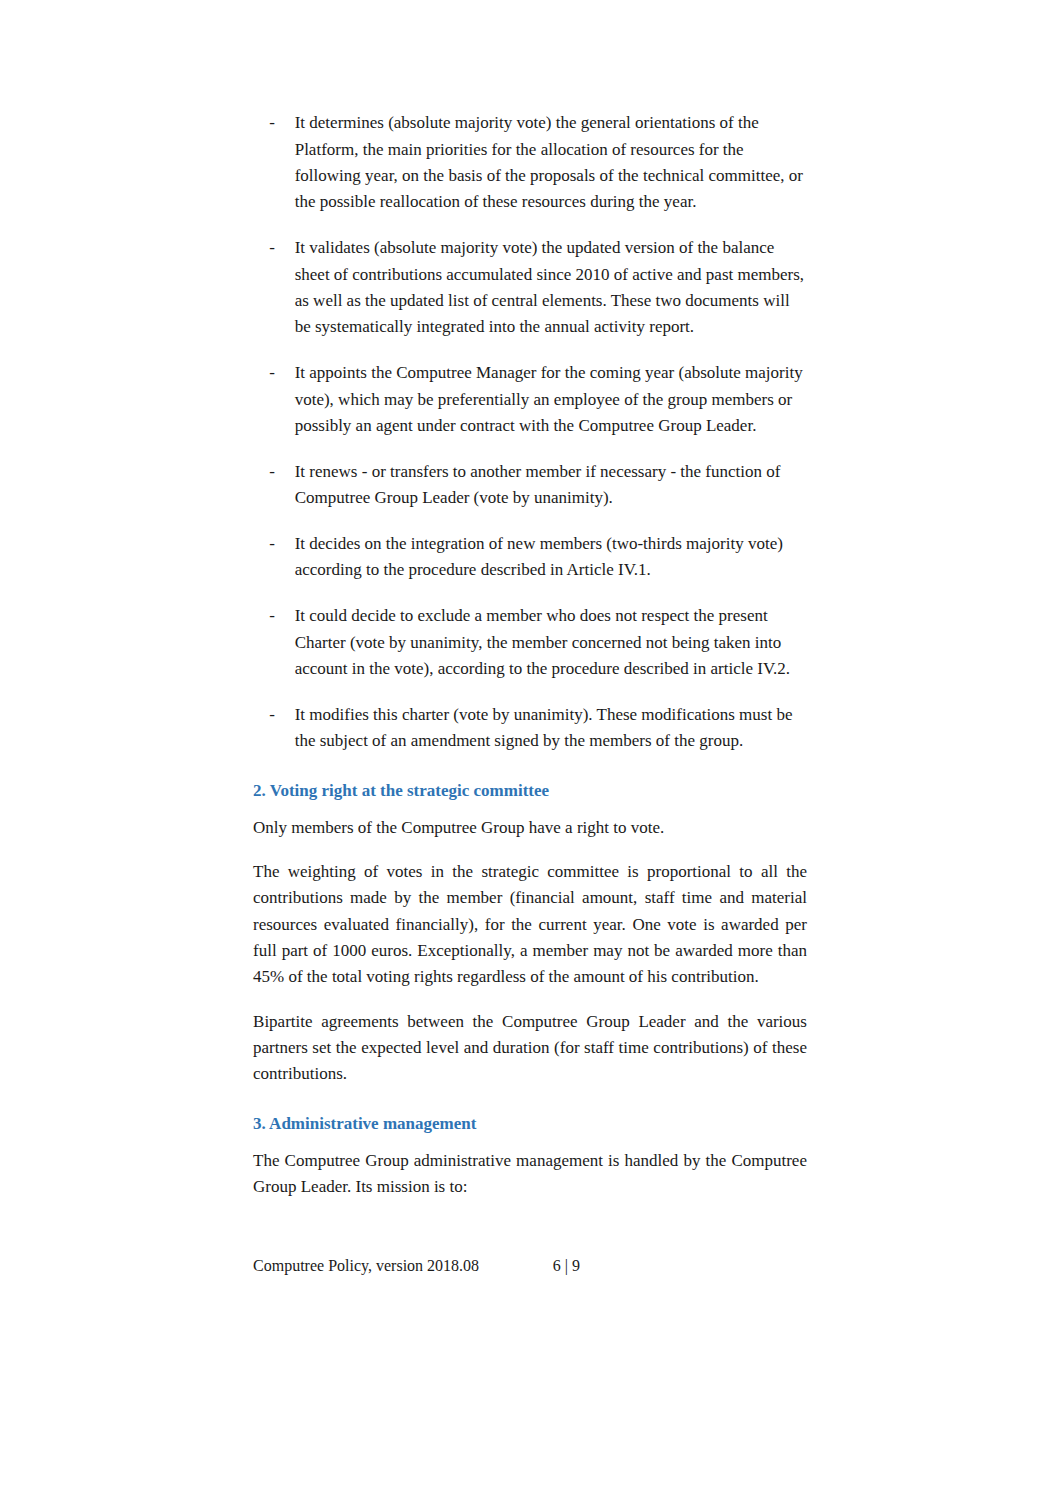It determines (absolute majority vote) the general orientations of the Platform, the main priorities for the allocation of resources for the following year, on the basis of the proposals of the technical committee, or the possible reallocation of these resources during the year.
It validates (absolute majority vote) the updated version of the balance sheet of contributions accumulated since 2010 of active and past members, as well as the updated list of central elements. These two documents will be systematically integrated into the annual activity report.
It appoints the Computree Manager for the coming year (absolute majority vote), which may be preferentially an employee of the group members or possibly an agent under contract with the Computree Group Leader.
It renews - or transfers to another member if necessary - the function of Computree Group Leader (vote by unanimity).
It decides on the integration of new members (two-thirds majority vote) according to the procedure described in Article IV.1.
It could decide to exclude a member who does not respect the present Charter (vote by unanimity, the member concerned not being taken into account in the vote), according to the procedure described in article IV.2.
It modifies this charter (vote by unanimity). These modifications must be the subject of an amendment signed by the members of the group.
2. Voting right at the strategic committee
Only members of the Computree Group have a right to vote.
The weighting of votes in the strategic committee is proportional to all the contributions made by the member (financial amount, staff time and material resources evaluated financially), for the current year. One vote is awarded per full part of 1000 euros. Exceptionally, a member may not be awarded more than 45% of the total voting rights regardless of the amount of his contribution.
Bipartite agreements between the Computree Group Leader and the various partners set the expected level and duration (for staff time contributions) of these contributions.
3. Administrative management
The Computree Group administrative management is handled by the Computree Group Leader. Its mission is to:
Computree Policy, version 2018.08 6 | 9